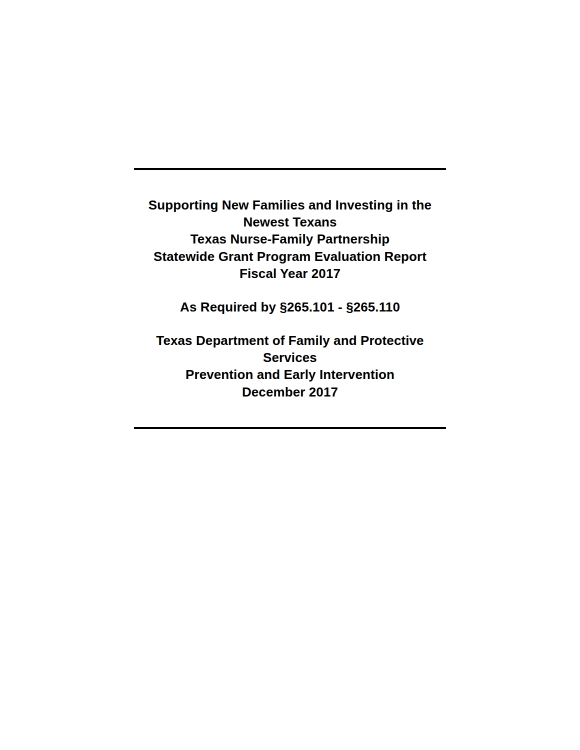Supporting New Families and Investing in the Newest Texans
Texas Nurse-Family Partnership
Statewide Grant Program Evaluation Report
Fiscal Year 2017
As Required by §265.101 - §265.110
Texas Department of Family and Protective Services
Prevention and Early Intervention
December 2017